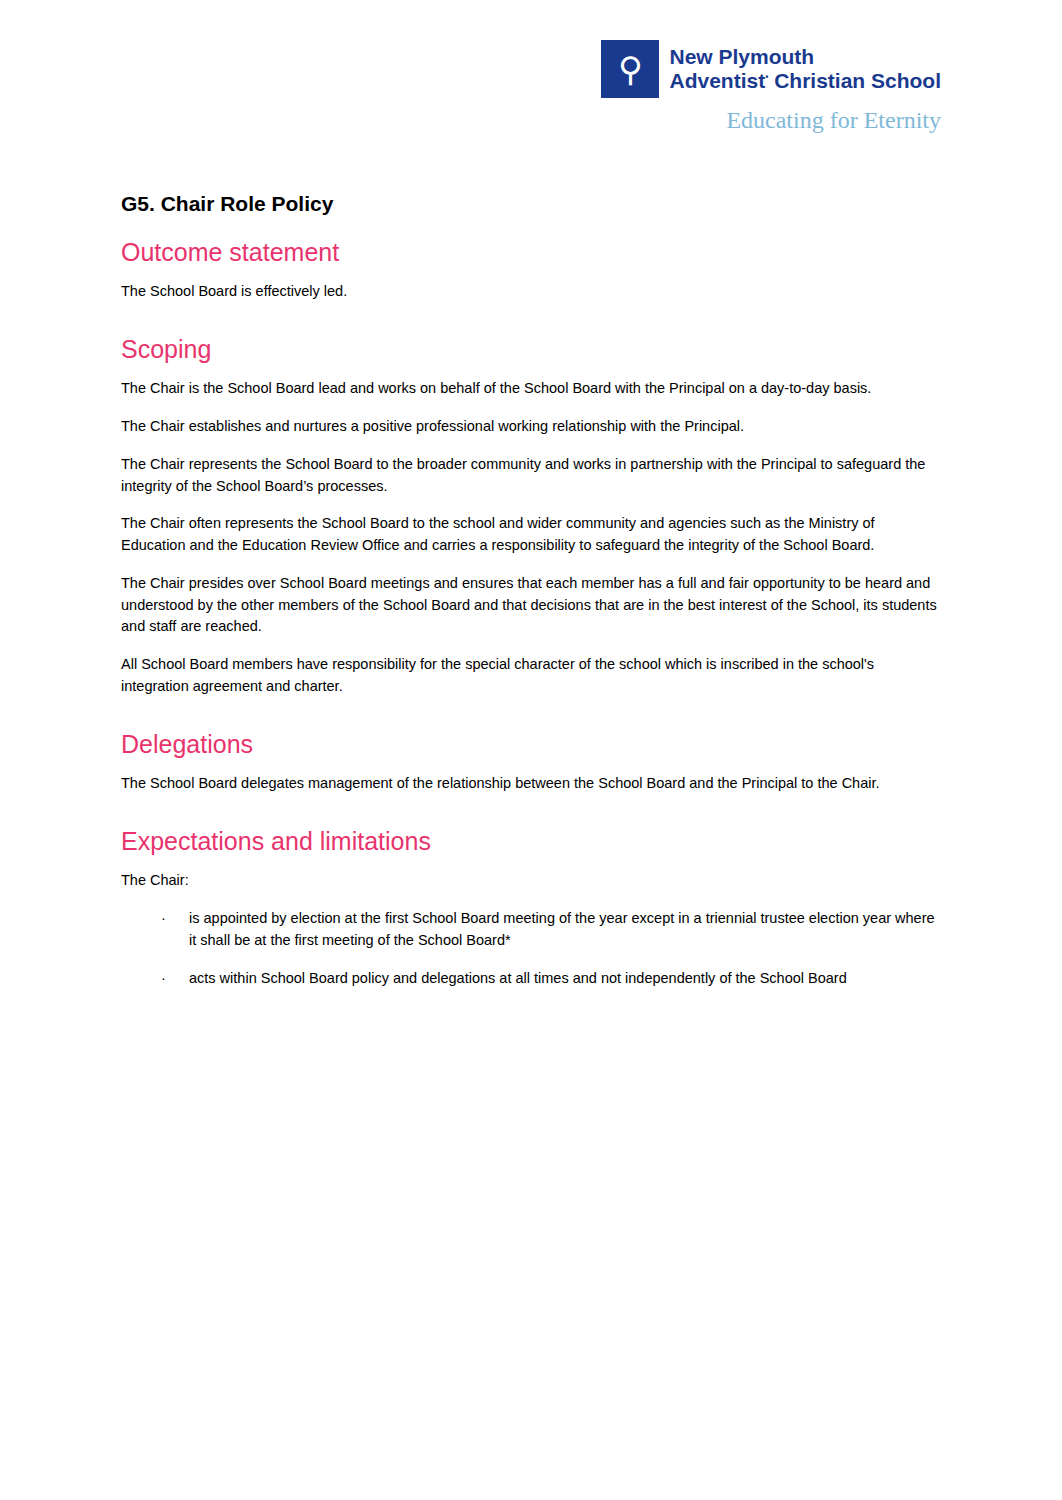⚲
New Plymouth
Adventist• Christian School
Educating for Eternity
G5. Chair Role Policy
Outcome statement
The School Board is effectively led.
Scoping
The Chair is the School Board lead and works on behalf of the School Board with the Principal on a day-to-day basis.
The Chair establishes and nurtures a positive professional working relationship with the Principal.
The Chair represents the School Board to the broader community and works in partnership with the Principal to safeguard the integrity of the School Board’s processes.
The Chair often represents the School Board to the school and wider community and agencies such as the Ministry of Education and the Education Review Office and carries a responsibility to safeguard the integrity of the School Board.
The Chair presides over School Board meetings and ensures that each member has a full and fair opportunity to be heard and understood by the other members of the School Board and that decisions that are in the best interest of the School, its students and staff are reached.
All School Board members have responsibility for the special character of the school which is inscribed in the school's integration agreement and charter.
Delegations
The School Board delegates management of the relationship between the School Board and the Principal to the Chair.
Expectations and limitations
The Chair:
is appointed by election at the first School Board meeting of the year except in a triennial trustee election year where it shall be at the first meeting of the School Board*
acts within School Board policy and delegations at all times and not independently of the School Board